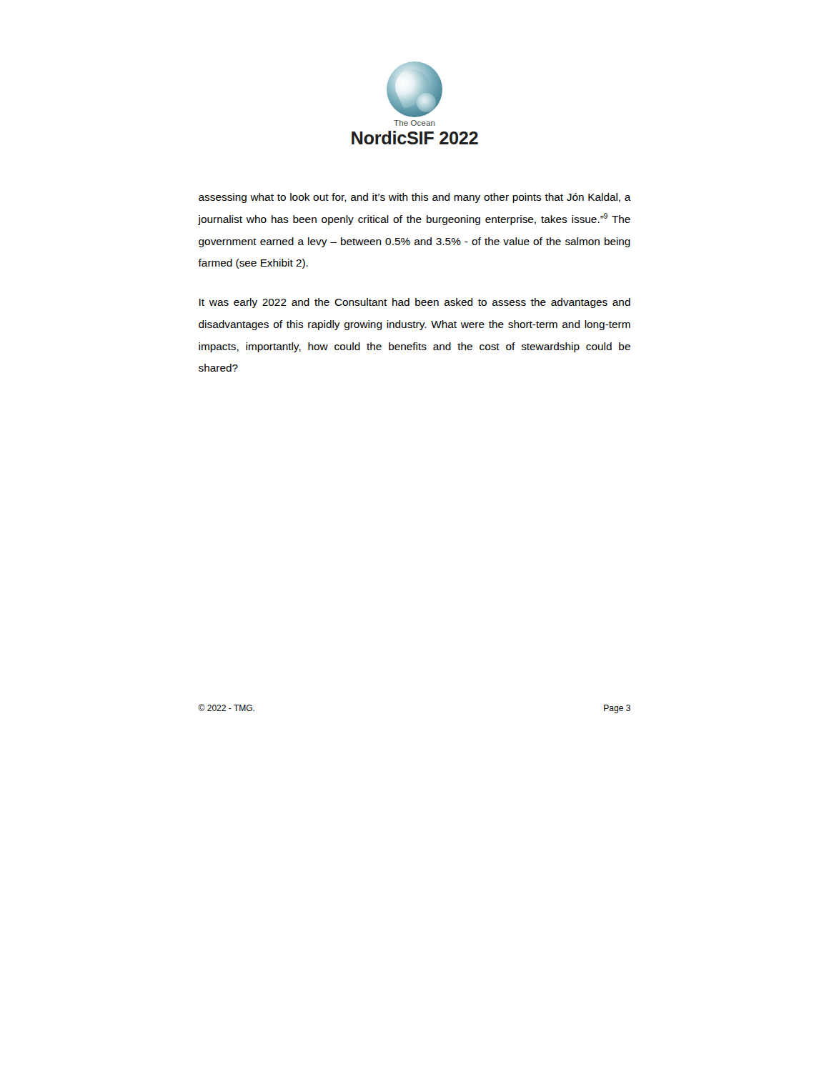The Ocean
NordicSIF 2022
assessing what to look out for, and it’s with this and many other points that Jón Kaldal, a journalist who has been openly critical of the burgeoning enterprise, takes issue.”9 The government earned a levy – between 0.5% and 3.5% - of the value of the salmon being farmed (see Exhibit 2).
It was early 2022 and the Consultant had been asked to assess the advantages and disadvantages of this rapidly growing industry. What were the short-term and long-term impacts, importantly, how could the benefits and the cost of stewardship could be shared?
© 2022 - TMG.
Page 3